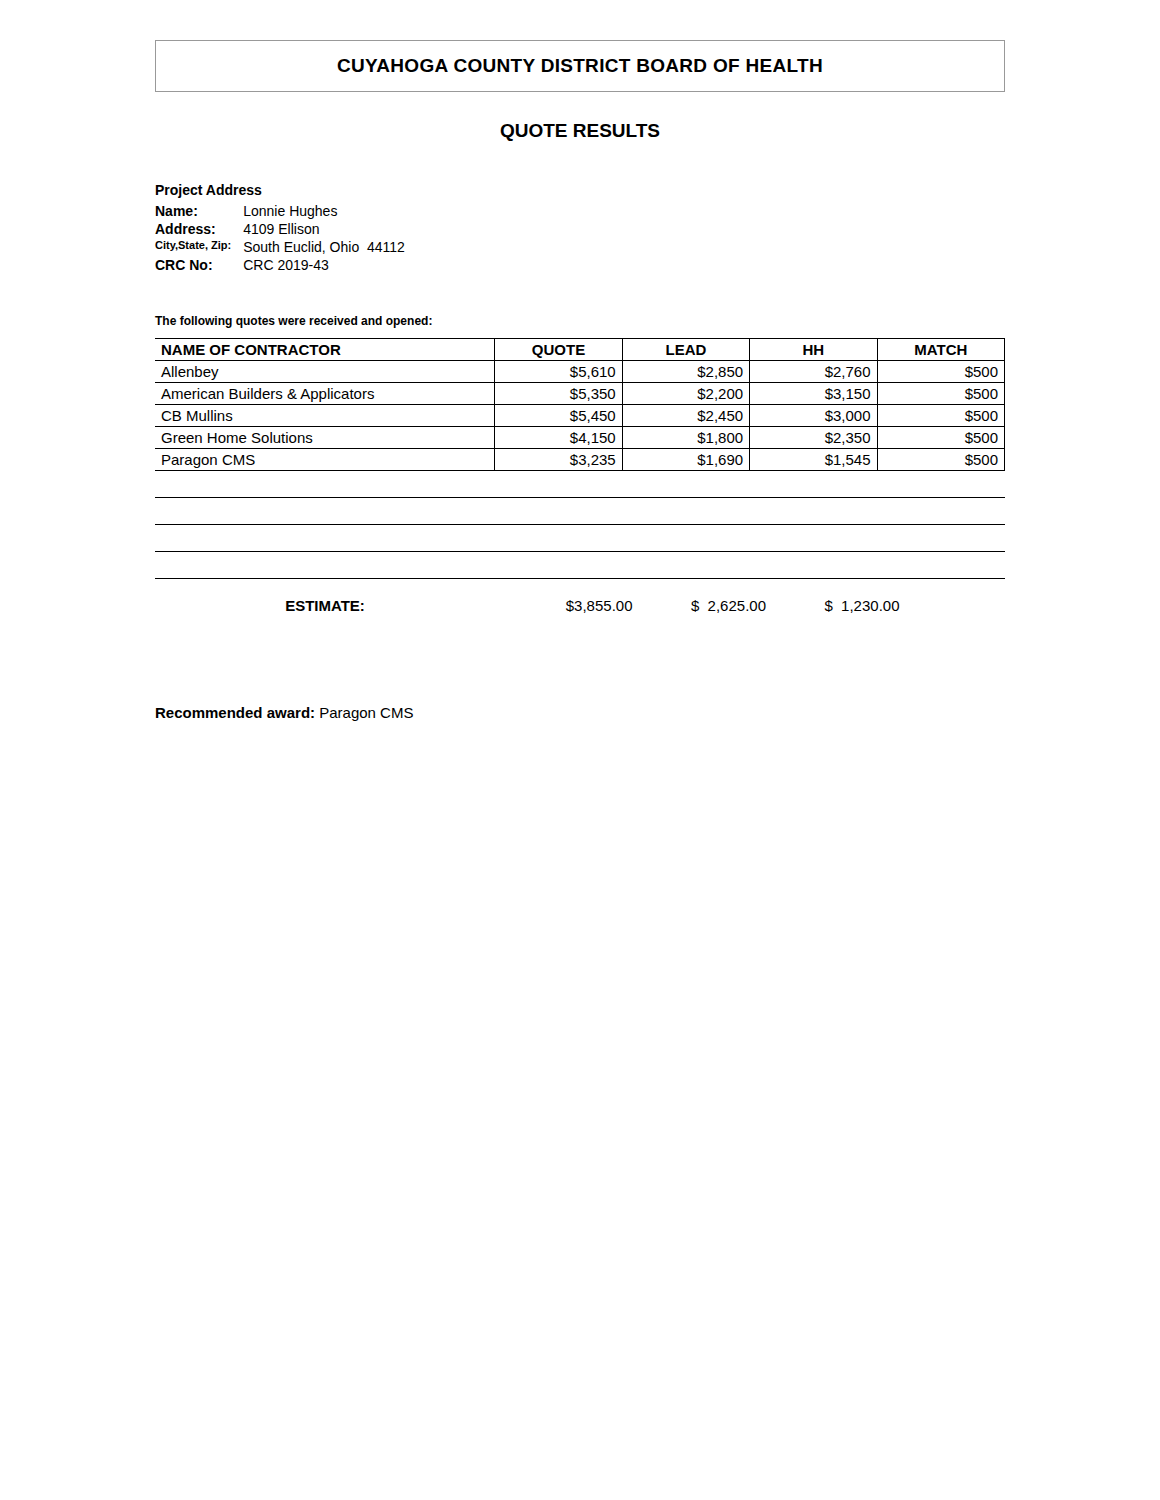CUYAHOGA COUNTY DISTRICT BOARD OF HEALTH
QUOTE RESULTS
Project Address
| Name: | Lonnie Hughes |
| Address: | 4109 Ellison |
| City,State, Zip: | South Euclid, Ohio 44112 |
| CRC No: | CRC 2019-43 |
The following quotes were received and opened:
| NAME OF CONTRACTOR | QUOTE | LEAD | HH | MATCH |
| --- | --- | --- | --- | --- |
| Allenbey | $5,610 | $2,850 | $2,760 | $500 |
| American Builders & Applicators | $5,350 | $2,200 | $3,150 | $500 |
| CB Mullins | $5,450 | $2,450 | $3,000 | $500 |
| Green Home Solutions | $4,150 | $1,800 | $2,350 | $500 |
| Paragon CMS | $3,235 | $1,690 | $1,545 | $500 |
ESTIMATE:
$3,855.00
$ 2,625.00
$ 1,230.00
Recommended award: Paragon CMS